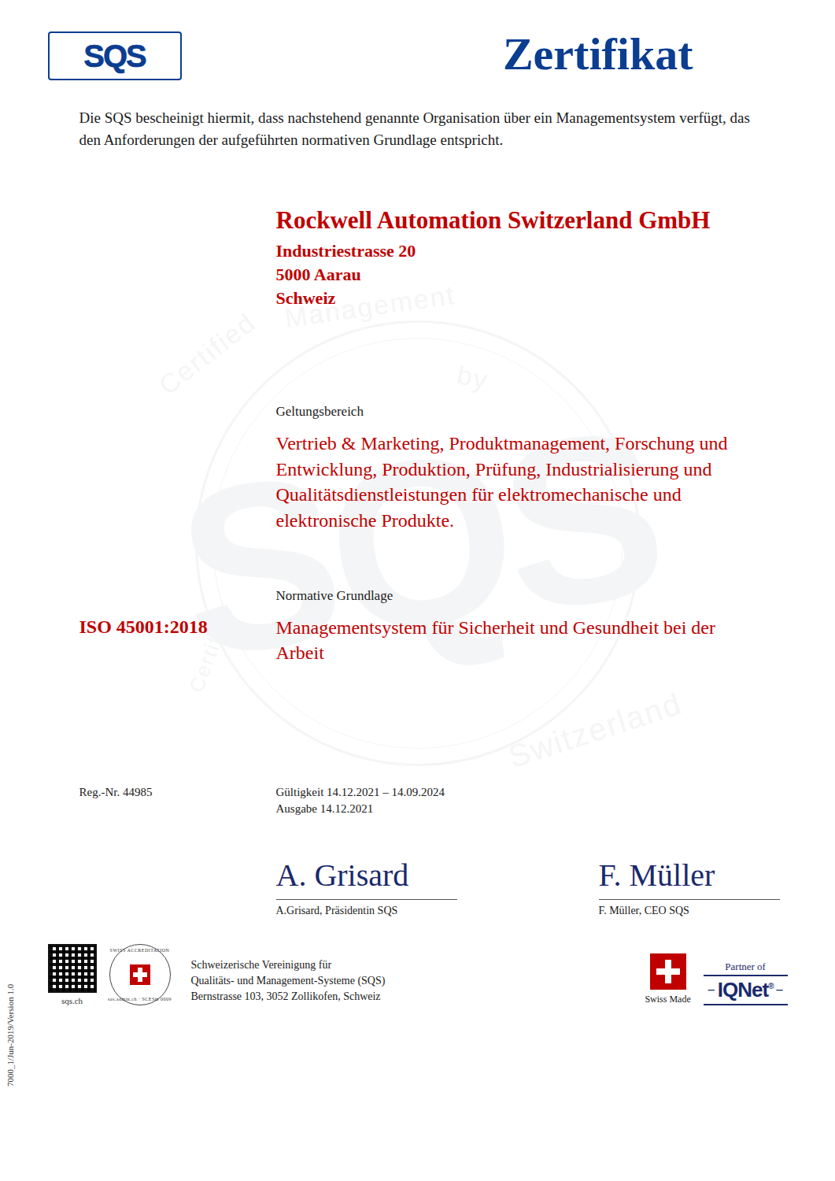SQS
Certified
Management
by
Switzerland
Certified
SQS
Zertifikat
Die SQS bescheinigt hiermit, dass nachstehend genannte Organisation über ein Managementsystem verfügt, das den Anforderungen der aufgeführten normativen Grundlage entspricht.
Rockwell Automation Switzerland GmbH
Industriestrasse 20
5000 Aarau
Schweiz
Geltungsbereich
Vertrieb & Marketing, Produktmanagement, Forschung und Entwicklung, Produktion, Prüfung, Industrialisierung und Qualitätsdienstleistungen für elektromechanische und elektronische Produkte.
Normative Grundlage
ISO 45001:2018
Managementsystem für Sicherheit und Gesundheit bei der Arbeit
Reg.-Nr. 44985
Gültigkeit 14.12.2021 – 14.09.2024
Ausgabe 14.12.2021
A. Grisard
A.Grisard, Präsidentin SQS
F. Müller
F. Müller, CEO SQS
sqs.ch
SWISS ACCREDITATION sas.admin.ch · SCESm 0009
Schweizerische Vereinigung für
Qualitäts- und Management-Systeme (SQS)
Bernstrasse 103, 3052 Zollikofen, Schweiz
Swiss Made
Partner of
– IQNet® –
7000_1/Jun-2019/Version 1.0